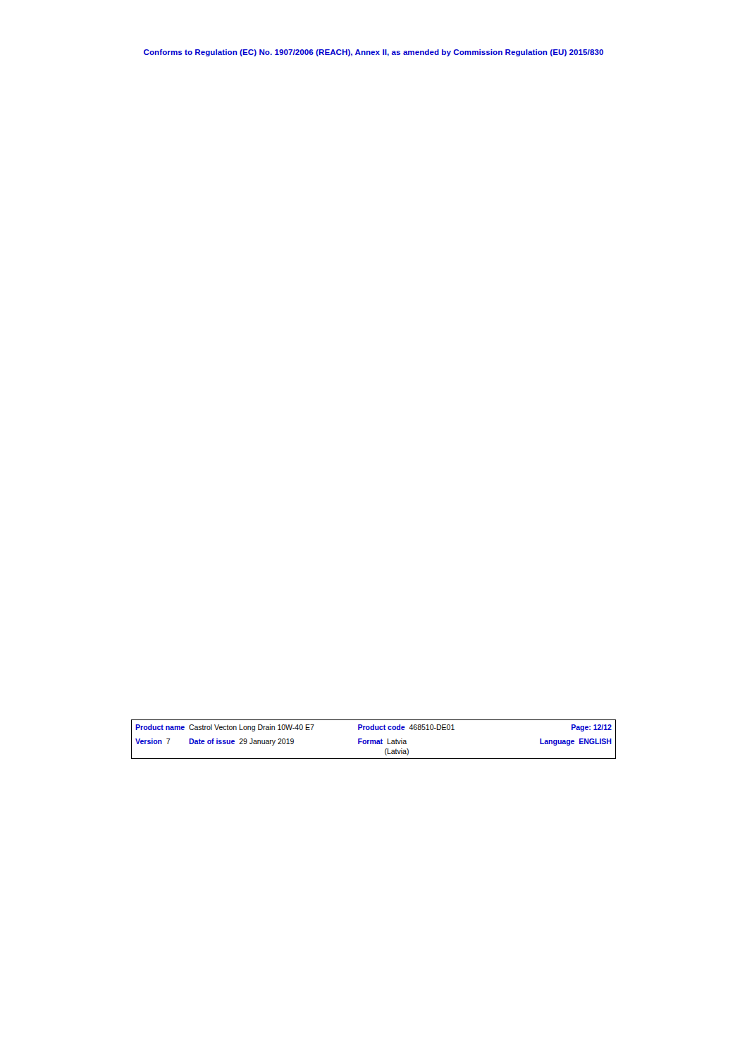Conforms to Regulation (EC) No. 1907/2006 (REACH), Annex II, as amended by Commission Regulation (EU) 2015/830
| Product name Castrol Vecton Long Drain 10W-40 E7 | Product code 468510-DE01 | Page: 12/12 |
| Version 7 Date of issue 29 January 2019 | Format Latvia (Latvia) | Language ENGLISH |